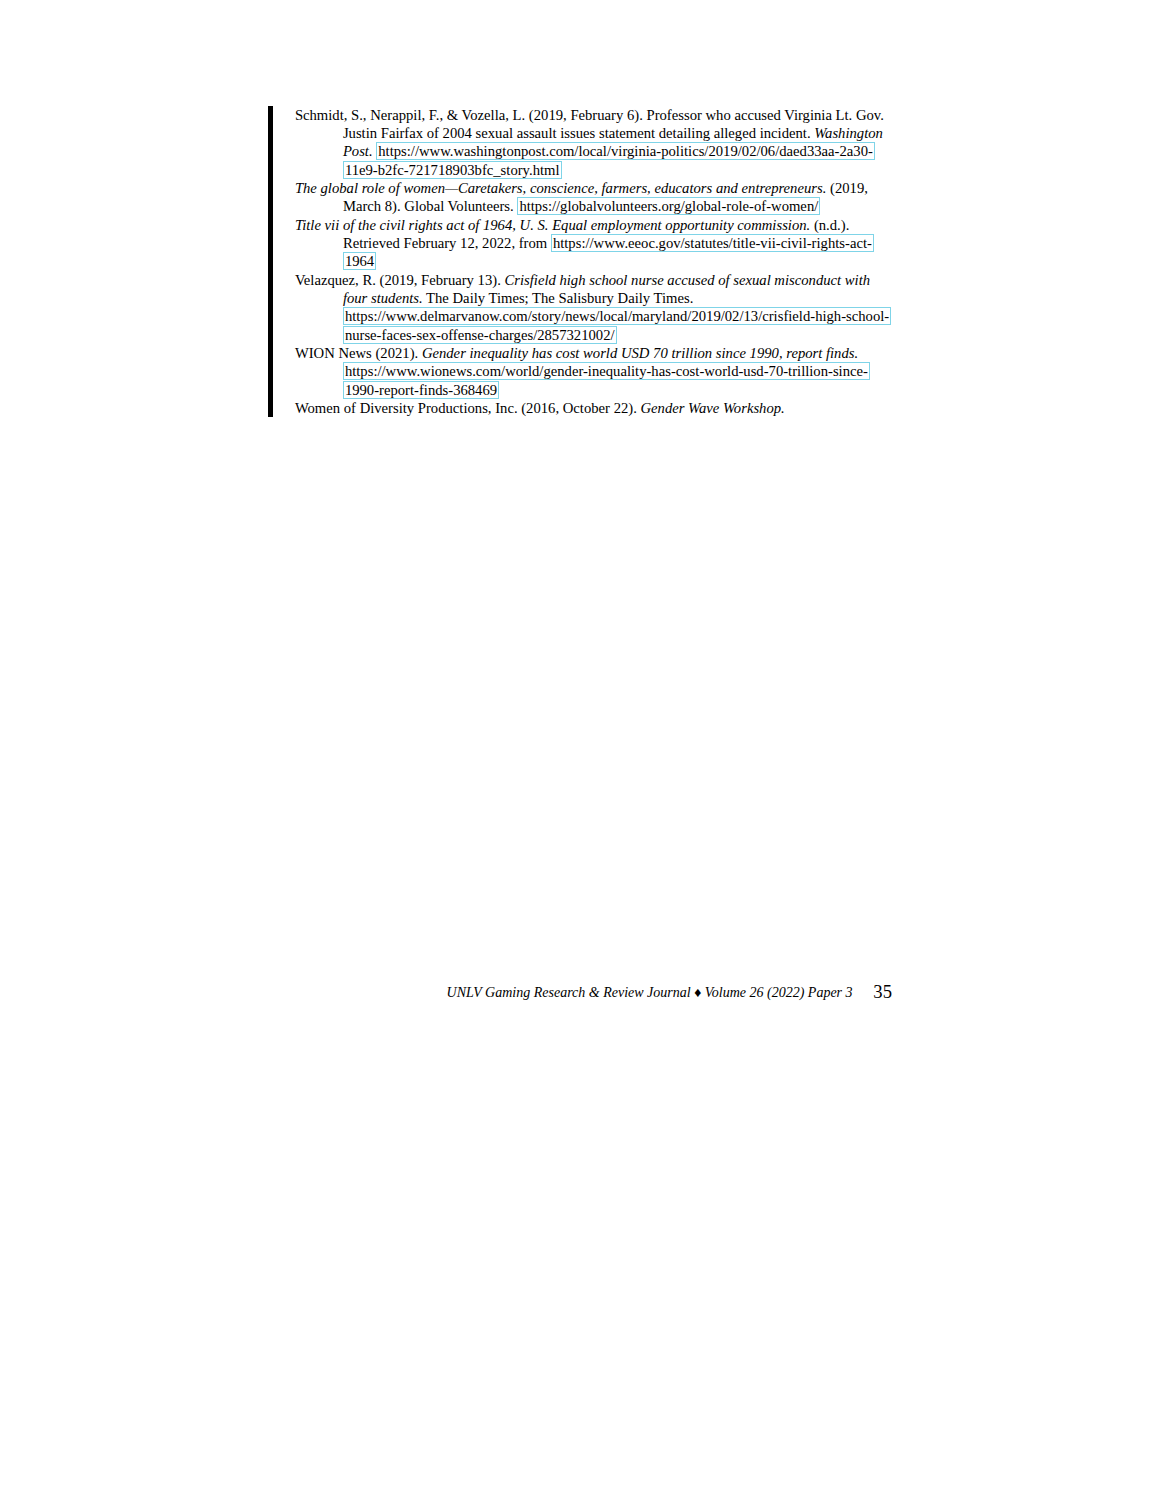Schmidt, S., Nerappil, F., & Vozella, L. (2019, February 6). Professor who accused Virginia Lt. Gov. Justin Fairfax of 2004 sexual assault issues statement detailing alleged incident. Washington Post. https://www.washingtonpost.com/local/virginia-politics/2019/02/06/daed33aa-2a30-11e9-b2fc-721718903bfc_story.html
The global role of women—Caretakers, conscience, farmers, educators and entrepreneurs. (2019, March 8). Global Volunteers. https://globalvolunteers.org/global-role-of-women/
Title vii of the civil rights act of 1964, U. S. Equal employment opportunity commission. (n.d.). Retrieved February 12, 2022, from https://www.eeoc.gov/statutes/title-vii-civil-rights-act-1964
Velazquez, R. (2019, February 13). Crisfield high school nurse accused of sexual misconduct with four students. The Daily Times; The Salisbury Daily Times. https://www.delmarvanow.com/story/news/local/maryland/2019/02/13/crisfield-high-school-nurse-faces-sex-offense-charges/2857321002/
WION News (2021). Gender inequality has cost world USD 70 trillion since 1990, report finds. https://www.wionews.com/world/gender-inequality-has-cost-world-usd-70-trillion-since-1990-report-finds-368469
Women of Diversity Productions, Inc. (2016, October 22). Gender Wave Workshop.
UNLV Gaming Research & Review Journal ♦ Volume 26 (2022) Paper 3 35